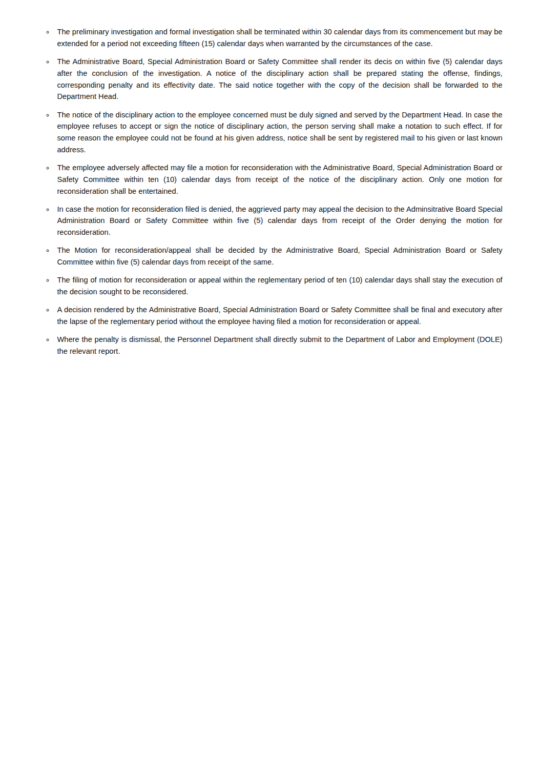The preliminary investigation and formal investigation shall be terminated within 30 calendar days from its commencement but may be extended for a period not exceeding fifteen (15) calendar days when warranted by the circumstances of the case.
The Administrative Board, Special Administration Board or Safety Committee shall render its decis on within five (5) calendar days after the conclusion of the investigation. A notice of the disciplinary action shall be prepared stating the offense, findings, corresponding penalty and its effectivity date. The said notice together with the copy of the decision shall be forwarded to the Department Head.
The notice of the disciplinary action to the employee concerned must be duly signed and served by the Department Head. In case the employee refuses to accept or sign the notice of disciplinary action, the person serving shall make a notation to such effect. If for some reason the employee could not be found at his given address, notice shall be sent by registered mail to his given or last known address.
The employee adversely affected may file a motion for reconsideration with the Administrative Board, Special Administration Board or Safety Committee within ten (10) calendar days from receipt of the notice of the disciplinary action. Only one motion for reconsideration shall be entertained.
In case the motion for reconsideration filed is denied, the aggrieved party may appeal the decision to the Adminsitrative Board Special Administration Board or Safety Committee within five (5) calendar days from receipt of the Order denying the motion for reconsideration.
The Motion for reconsideration/appeal shall be decided by the Administrative Board, Special Administration Board or Safety Committee within five (5) calendar days from receipt of the same.
The filing of motion for reconsideration or appeal within the reglementary period of ten (10) calendar days shall stay the execution of the decision sought to be reconsidered.
A decision rendered by the Administrative Board, Special Administration Board or Safety Committee shall be final and executory after the lapse of the reglementary period without the employee having filed a motion for reconsideration or appeal.
Where the penalty is dismissal, the Personnel Department shall directly submit to the Department of Labor and Employment (DOLE) the relevant report.